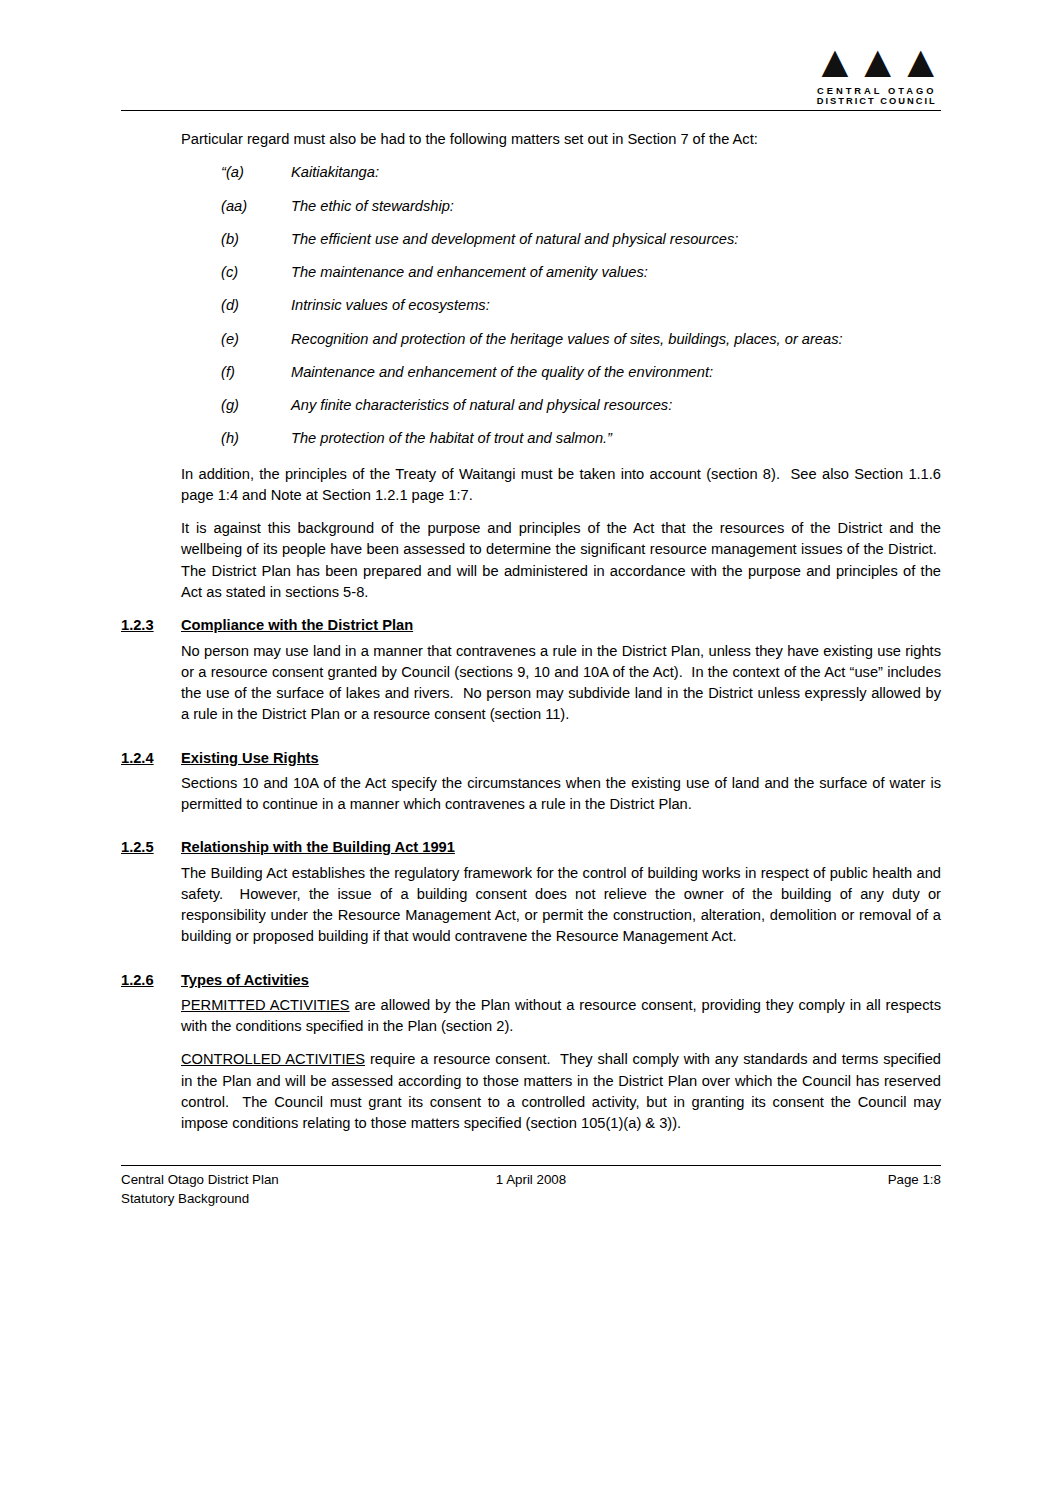▲▲▲
CENTRAL OTAGO
DISTRICT COUNCIL
Particular regard must also be had to the following matters set out in Section 7 of the Act:
“(a) Kaitiakitanga:
(aa) The ethic of stewardship:
(b) The efficient use and development of natural and physical resources:
(c) The maintenance and enhancement of amenity values:
(d) Intrinsic values of ecosystems:
(e) Recognition and protection of the heritage values of sites, buildings, places, or areas:
(f) Maintenance and enhancement of the quality of the environment:
(g) Any finite characteristics of natural and physical resources:
(h) The protection of the habitat of trout and salmon.”
In addition, the principles of the Treaty of Waitangi must be taken into account (section 8). See also Section 1.1.6 page 1:4 and Note at Section 1.2.1 page 1:7.
It is against this background of the purpose and principles of the Act that the resources of the District and the wellbeing of its people have been assessed to determine the significant resource management issues of the District. The District Plan has been prepared and will be administered in accordance with the purpose and principles of the Act as stated in sections 5-8.
1.2.3 Compliance with the District Plan
No person may use land in a manner that contravenes a rule in the District Plan, unless they have existing use rights or a resource consent granted by Council (sections 9, 10 and 10A of the Act). In the context of the Act “use” includes the use of the surface of lakes and rivers. No person may subdivide land in the District unless expressly allowed by a rule in the District Plan or a resource consent (section 11).
1.2.4 Existing Use Rights
Sections 10 and 10A of the Act specify the circumstances when the existing use of land and the surface of water is permitted to continue in a manner which contravenes a rule in the District Plan.
1.2.5 Relationship with the Building Act 1991
The Building Act establishes the regulatory framework for the control of building works in respect of public health and safety. However, the issue of a building consent does not relieve the owner of the building of any duty or responsibility under the Resource Management Act, or permit the construction, alteration, demolition or removal of a building or proposed building if that would contravene the Resource Management Act.
1.2.6 Types of Activities
PERMITTED ACTIVITIES are allowed by the Plan without a resource consent, providing they comply in all respects with the conditions specified in the Plan (section 2).
CONTROLLED ACTIVITIES require a resource consent. They shall comply with any standards and terms specified in the Plan and will be assessed according to those matters in the District Plan over which the Council has reserved control. The Council must grant its consent to a controlled activity, but in granting its consent the Council may impose conditions relating to those matters specified (section 105(1)(a) & 3)).
Central Otago District Plan
Statutory Background
1 April 2008
Page 1:8